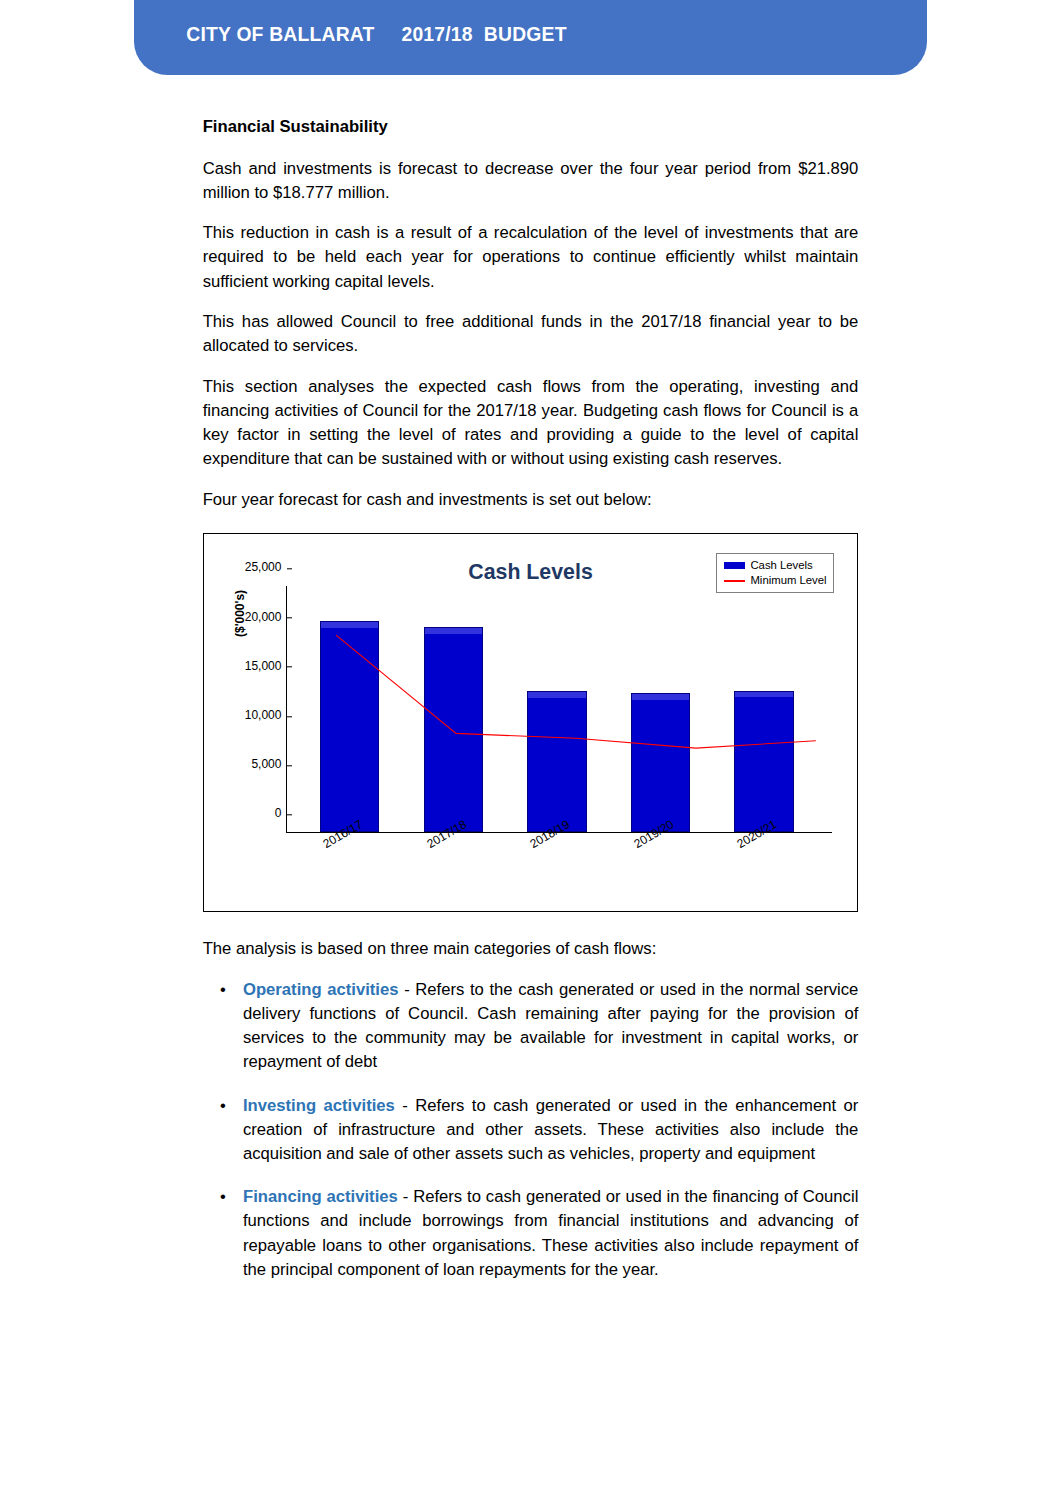CITY OF BALLARAT 2017/18 BUDGET
Financial Sustainability
Cash and investments is forecast to decrease over the four year period from $21.890 million to $18.777 million.
This reduction in cash is a result of a recalculation of the level of investments that are required to be held each year for operations to continue efficiently whilst maintain sufficient working capital levels.
This has allowed Council to free additional funds in the 2017/18 financial year to be allocated to services.
This section analyses the expected cash flows from the operating, investing and financing activities of Council for the 2017/18 year. Budgeting cash flows for Council is a key factor in setting the level of rates and providing a guide to the level of capital expenditure that can be sustained with or without using existing cash reserves.
Four year forecast for cash and investments is set out below:
Cash Levels
Cash Levels
Minimum Level
($'000's)
0
5,000
10,000
15,000
20,000
25,000
2016/17
2017/18
2018/19
2019/20
2020/21
The analysis is based on three main categories of cash flows:
Operating activities - Refers to the cash generated or used in the normal service delivery functions of Council. Cash remaining after paying for the provision of services to the community may be available for investment in capital works, or repayment of debt
Investing activities - Refers to cash generated or used in the enhancement or creation of infrastructure and other assets. These activities also include the acquisition and sale of other assets such as vehicles, property and equipment
Financing activities - Refers to cash generated or used in the financing of Council functions and include borrowings from financial institutions and advancing of repayable loans to other organisations. These activities also include repayment of the principal component of loan repayments for the year.